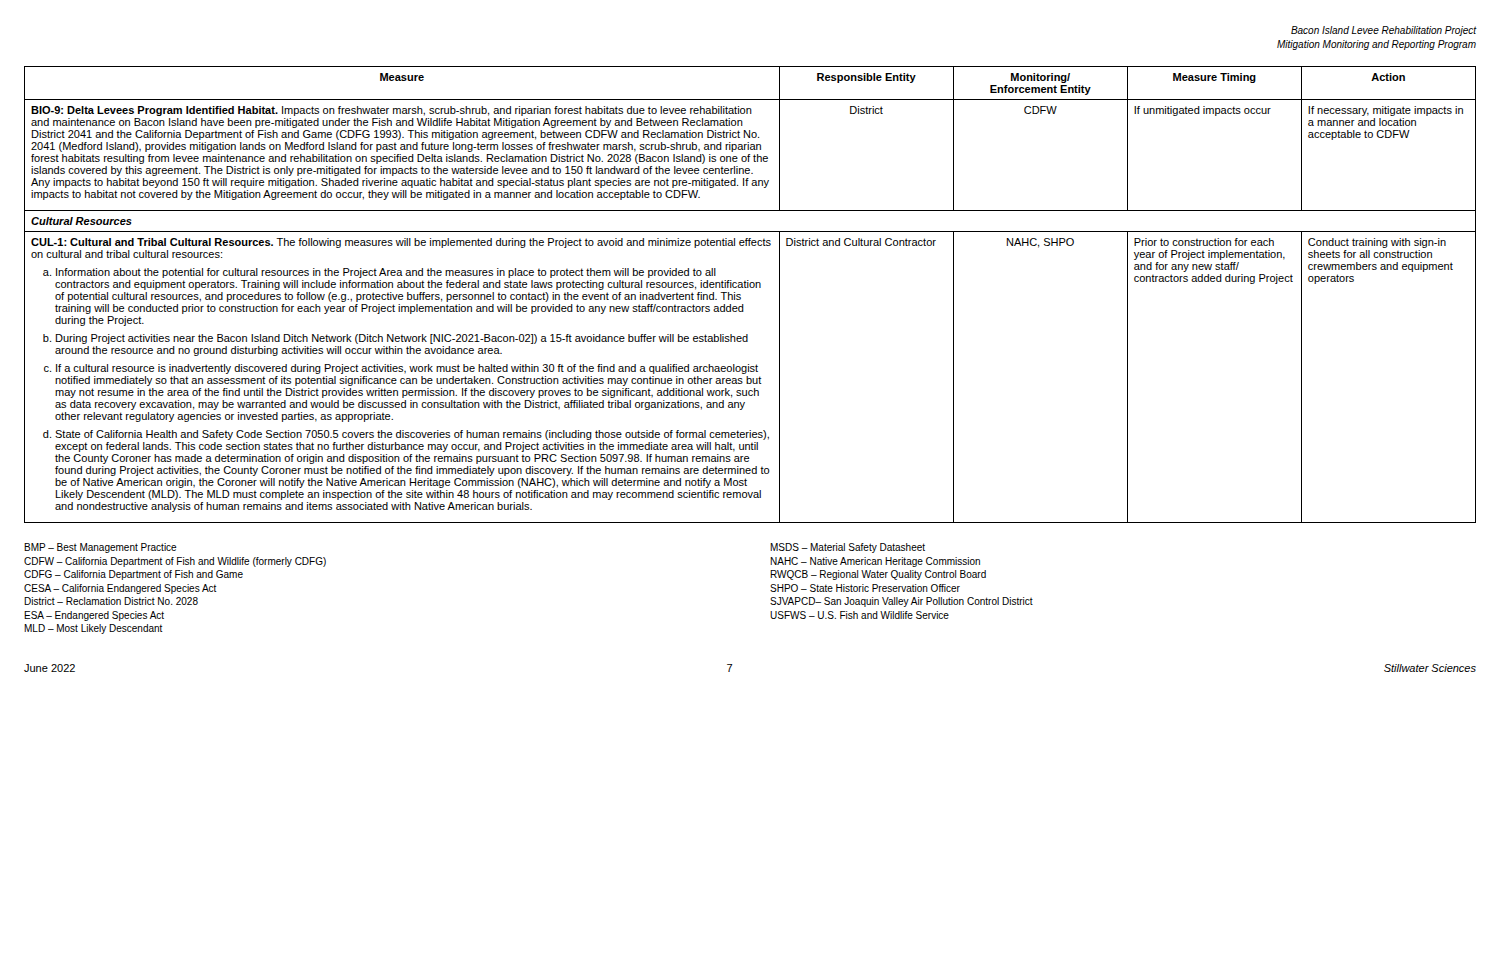Bacon Island Levee Rehabilitation Project
Mitigation Monitoring and Reporting Program
| Measure | Responsible Entity | Monitoring/ Enforcement Entity | Measure Timing | Action |
| --- | --- | --- | --- | --- |
| BIO-9: Delta Levees Program Identified Habitat. Impacts on freshwater marsh, scrub-shrub, and riparian forest habitats due to levee rehabilitation and maintenance on Bacon Island have been pre-mitigated under the Fish and Wildlife Habitat Mitigation Agreement by and Between Reclamation District 2041 and the California Department of Fish and Game (CDFG 1993). This mitigation agreement, between CDFW and Reclamation District No. 2041 (Medford Island), provides mitigation lands on Medford Island for past and future long-term losses of freshwater marsh, scrub-shrub, and riparian forest habitats resulting from levee maintenance and rehabilitation on specified Delta islands. Reclamation District No. 2028 (Bacon Island) is one of the islands covered by this agreement. The District is only pre-mitigated for impacts to the waterside levee and to 150 ft landward of the levee centerline. Any impacts to habitat beyond 150 ft will require mitigation. Shaded riverine aquatic habitat and special-status plant species are not pre-mitigated. If any impacts to habitat not covered by the Mitigation Agreement do occur, they will be mitigated in a manner and location acceptable to CDFW. | District | CDFW | If unmitigated impacts occur | If necessary, mitigate impacts in a manner and location acceptable to CDFW |
| Cultural Resources |
| CUL-1: Cultural and Tribal Cultural Resources. The following measures will be implemented during the Project to avoid and minimize potential effects on cultural and tribal cultural resources: Information about the potential for cultural resources in the Project Area and the measures in place to protect them will be provided to all contractors and equipment operators. Training will include information about the federal and state laws protecting cultural resources, identification of potential cultural resources, and procedures to follow (e.g., protective buffers, personnel to contact) in the event of an inadvertent find. This training will be conducted prior to construction for each year of Project implementation and will be provided to any new staff/contractors added during the Project. During Project activities near the Bacon Island Ditch Network (Ditch Network [NIC-2021-Bacon-02]) a 15-ft avoidance buffer will be established around the resource and no ground disturbing activities will occur within the avoidance area. If a cultural resource is inadvertently discovered during Project activities, work must be halted within 30 ft of the find and a qualified archaeologist notified immediately so that an assessment of its potential significance can be undertaken. Construction activities may continue in other areas but may not resume in the area of the find until the District provides written permission. If the discovery proves to be significant, additional work, such as data recovery excavation, may be warranted and would be discussed in consultation with the District, affiliated tribal organizations, and any other relevant regulatory agencies or invested parties, as appropriate. State of California Health and Safety Code Section 7050.5 covers the discoveries of human remains (including those outside of formal cemeteries), except on federal lands. This code section states that no further disturbance may occur, and Project activities in the immediate area will halt, until the County Coroner has made a determination of origin and disposition of the remains pursuant to PRC Section 5097.98. If human remains are found during Project activities, the County Coroner must be notified of the find immediately upon discovery. If the human remains are determined to be of Native American origin, the Coroner will notify the Native American Heritage Commission (NAHC), which will determine and notify a Most Likely Descendent (MLD). The MLD must complete an inspection of the site within 48 hours of notification and may recommend scientific removal and nondestructive analysis of human remains and items associated with Native American burials. | District and Cultural Contractor | NAHC, SHPO | Prior to construction for each year of Project implementation, and for any new staff/ contractors added during Project | Conduct training with sign-in sheets for all construction crewmembers and equipment operators |
BMP – Best Management Practice
CDFW – California Department of Fish and Wildlife (formerly CDFG)
CDFG – California Department of Fish and Game
CESA – California Endangered Species Act
District – Reclamation District No. 2028
ESA – Endangered Species Act
MLD – Most Likely Descendant
MSDS – Material Safety Datasheet
NAHC – Native American Heritage Commission
RWQCB – Regional Water Quality Control Board
SHPO – State Historic Preservation Officer
SJVAPCD– San Joaquin Valley Air Pollution Control District
USFWS – U.S. Fish and Wildlife Service
June 2022
7
Stillwater Sciences